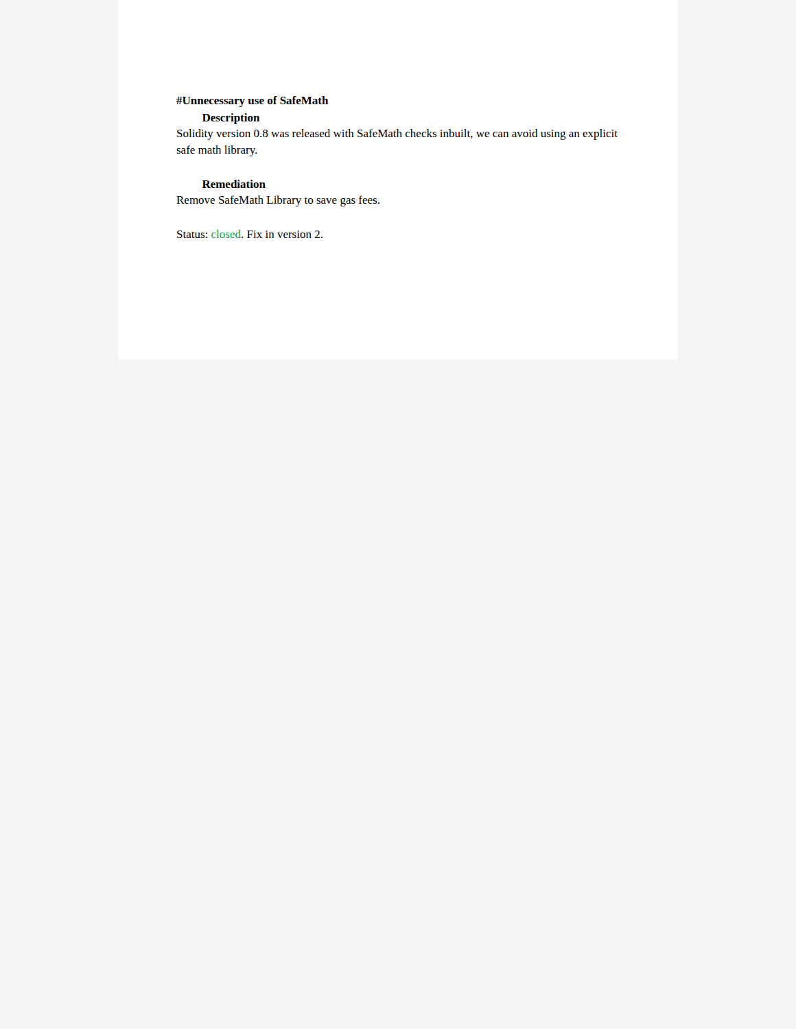#Unnecessary use of SafeMath
Description
Solidity version 0.8 was released with SafeMath checks inbuilt, we can avoid using an explicit safe math library.
Remediation
Remove SafeMath Library to save gas fees.
Status: closed. Fix in version 2.